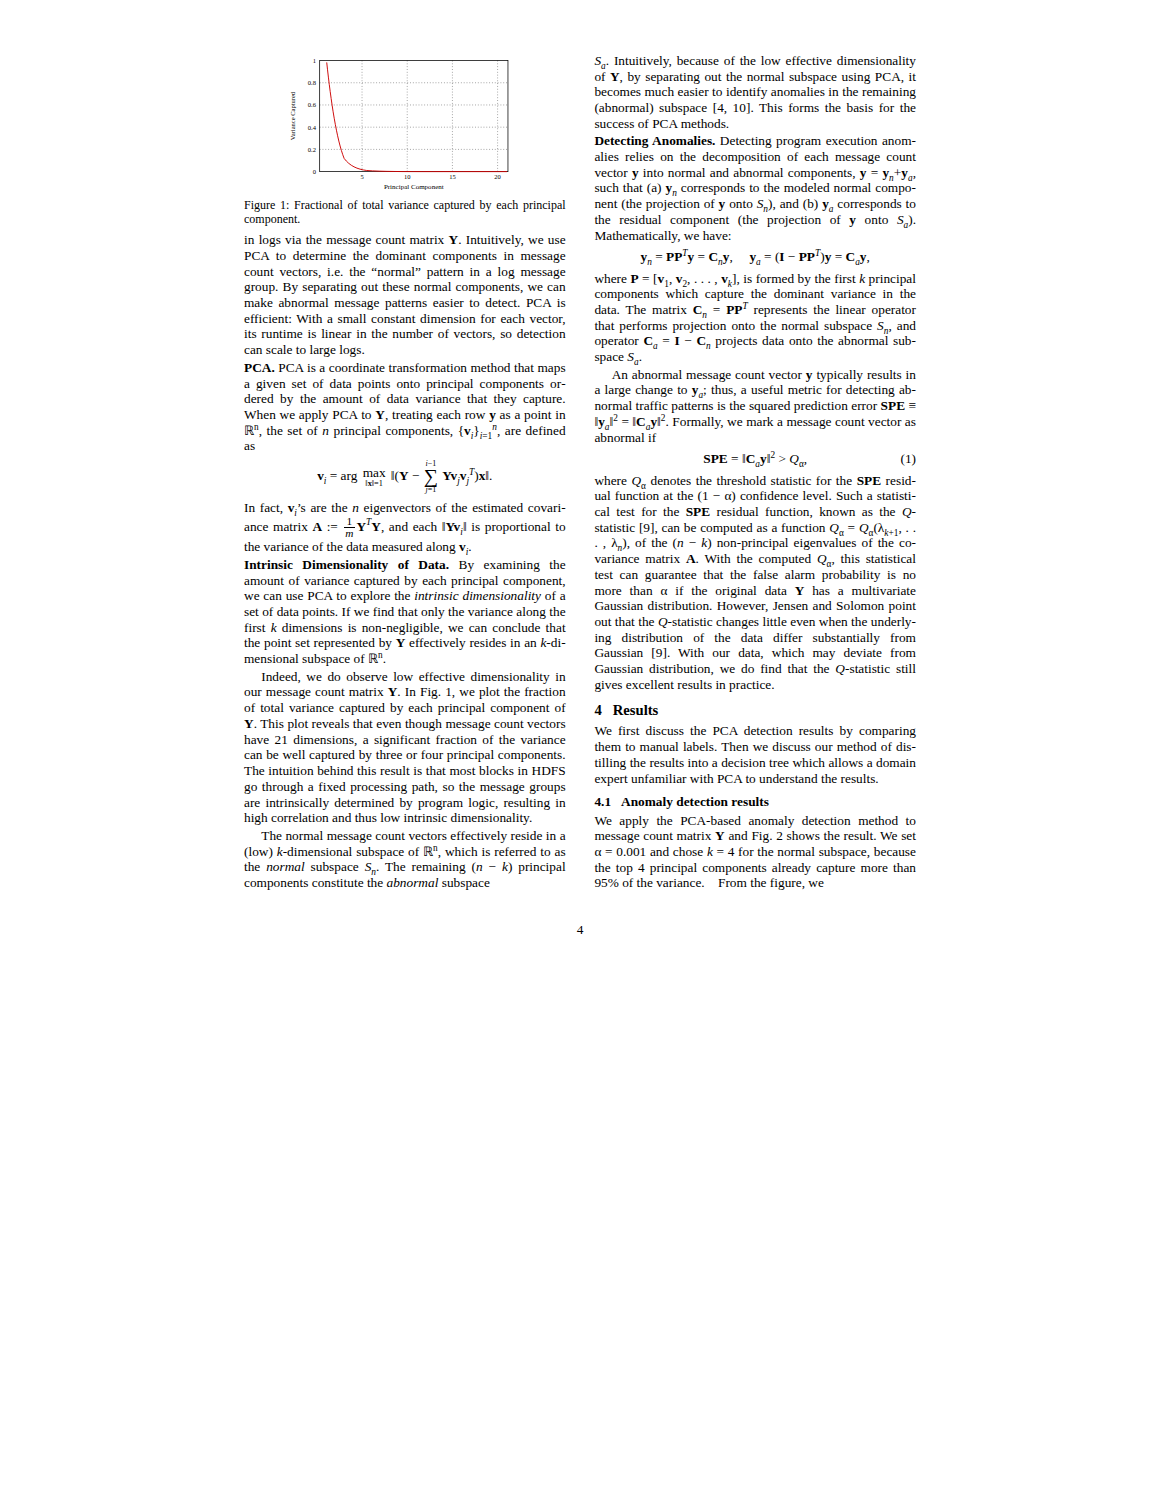1 0.8 0.6 0.4 0.2 0 5 10 15 20 Principal Component Variance Captured
Figure 1: Fractional of total variance captured by each principal component.
in logs via the message count matrix Y. Intuitively, we use PCA to determine the dominant components in message count vectors, i.e. the “normal” pattern in a log message group. By separating out these normal components, we can make abnormal message patterns easier to detect. PCA is efficient: With a small constant dimension for each vector, its runtime is linear in the number of vectors, so detection can scale to large logs.
PCA. PCA is a coordinate transformation method that maps a given set of data points onto principal components ordered by the amount of data variance that they capture. When we apply PCA to Y, treating each row y as a point in ℝn, the set of n principal components, {vi}i=1n, are defined as
vi = arg max‖x‖=1 ‖(Y − i−1∑j=1 YvjvjT)x‖.
In fact, vi’s are the n eigenvectors of the estimated covariance matrix A := 1 m YTY, and each ‖Yvi‖ is proportional to the variance of the data measured along vi.
Intrinsic Dimensionality of Data. By examining the amount of variance captured by each principal component, we can use PCA to explore the intrinsic dimensionality of a set of data points. If we find that only the variance along the first k dimensions is non-negligible, we can conclude that the point set represented by Y effectively resides in an k-dimensional subspace of ℝn.
Indeed, we do observe low effective dimensionality in our message count matrix Y. In Fig. 1, we plot the fraction of total variance captured by each principal component of Y. This plot reveals that even though message count vectors have 21 dimensions, a significant fraction of the variance can be well captured by three or four principal components. The intuition behind this result is that most blocks in HDFS go through a fixed processing path, so the message groups are intrinsically determined by program logic, resulting in high correlation and thus low intrinsic dimensionality.
The normal message count vectors effectively reside in a (low) k-dimensional subspace of ℝn, which is referred to as the normal subspace Sn. The remaining (n − k) principal components constitute the abnormal subspace
Sa. Intuitively, because of the low effective dimensionality of Y, by separating out the normal subspace using PCA, it becomes much easier to identify anomalies in the remaining (abnormal) subspace [4, 10]. This forms the basis for the success of PCA methods.
Detecting Anomalies. Detecting program execution anomalies relies on the decomposition of each message count vector y into normal and abnormal components, y = yn+ya, such that (a) yn corresponds to the modeled normal component (the projection of y onto Sn), and (b) ya corresponds to the residual component (the projection of y onto Sa). Mathematically, we have:
yn = PPTy = Cny, ya = (I − PPT)y = Cay,
where P = [v1, v2, . . . , vk], is formed by the first k principal components which capture the dominant variance in the data. The matrix Cn = PPT represents the linear operator that performs projection onto the normal subspace Sn, and operator Ca = I − Cn projects data onto the abnormal subspace Sa.
An abnormal message count vector y typically results in a large change to ya; thus, a useful metric for detecting abnormal traffic patterns is the squared prediction error SPE ≡ ‖ya‖2 = ‖Cay‖2. Formally, we mark a message count vector as abnormal if
SPE = ‖Cay‖2 > Qα, (1)
where Qα denotes the threshold statistic for the SPE residual function at the (1 − α) confidence level. Such a statistical test for the SPE residual function, known as the Q-statistic [9], can be computed as a function Qα = Qα(λk+1, . . . , λn), of the (n − k) non-principal eigenvalues of the covariance matrix A. With the computed Qα, this statistical test can guarantee that the false alarm probability is no more than α if the original data Y has a multivariate Gaussian distribution. However, Jensen and Solomon point out that the Q-statistic changes little even when the underlying distribution of the data differ substantially from Gaussian [9]. With our data, which may deviate from Gaussian distribution, we do find that the Q-statistic still gives excellent results in practice.
4 Results
We first discuss the PCA detection results by comparing them to manual labels. Then we discuss our method of distilling the results into a decision tree which allows a domain expert unfamiliar with PCA to understand the results.
4.1 Anomaly detection results
We apply the PCA-based anomaly detection method to message count matrix Y and Fig. 2 shows the result. We set α = 0.001 and chose k = 4 for the normal subspace, because the top 4 principal components already capture more than 95% of the variance. From the figure, we
4